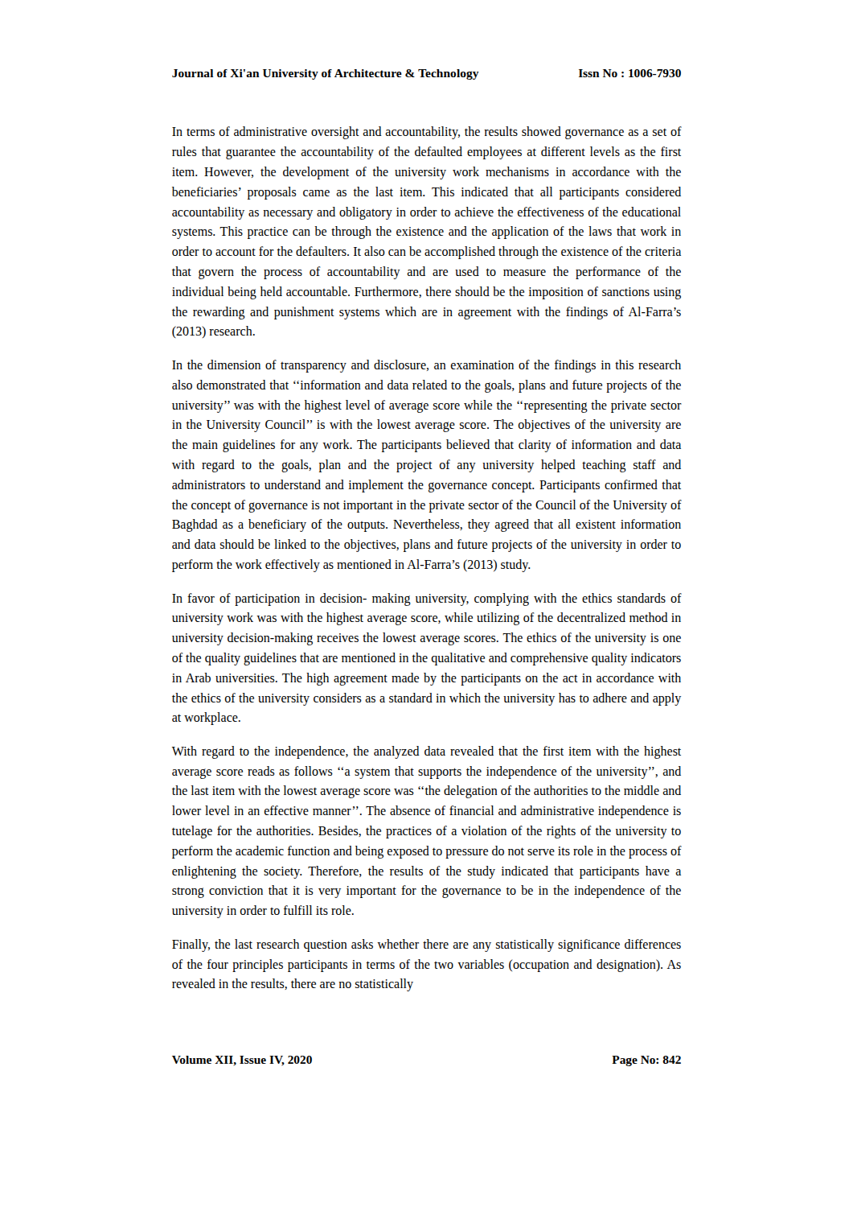Journal of Xi'an University of Architecture & Technology Issn No : 1006-7930
In terms of administrative oversight and accountability, the results showed governance as a set of rules that guarantee the accountability of the defaulted employees at different levels as the first item. However, the development of the university work mechanisms in accordance with the beneficiaries’ proposals came as the last item. This indicated that all participants considered accountability as necessary and obligatory in order to achieve the effectiveness of the educational systems. This practice can be through the existence and the application of the laws that work in order to account for the defaulters. It also can be accomplished through the existence of the criteria that govern the process of accountability and are used to measure the performance of the individual being held accountable. Furthermore, there should be the imposition of sanctions using the rewarding and punishment systems which are in agreement with the findings of Al-Farra’s (2013) research.
In the dimension of transparency and disclosure, an examination of the findings in this research also demonstrated that ‘‘information and data related to the goals, plans and future projects of the university’’ was with the highest level of average score while the ‘‘representing the private sector in the University Council’’ is with the lowest average score. The objectives of the university are the main guidelines for any work. The participants believed that clarity of information and data with regard to the goals, plan and the project of any university helped teaching staff and administrators to understand and implement the governance concept. Participants confirmed that the concept of governance is not important in the private sector of the Council of the University of Baghdad as a beneficiary of the outputs. Nevertheless, they agreed that all existent information and data should be linked to the objectives, plans and future projects of the university in order to perform the work effectively as mentioned in Al-Farra’s (2013) study.
In favor of participation in decision- making university, complying with the ethics standards of university work was with the highest average score, while utilizing of the decentralized method in university decision-making receives the lowest average scores. The ethics of the university is one of the quality guidelines that are mentioned in the qualitative and comprehensive quality indicators in Arab universities. The high agreement made by the participants on the act in accordance with the ethics of the university considers as a standard in which the university has to adhere and apply at workplace.
With regard to the independence, the analyzed data revealed that the first item with the highest average score reads as follows ‘‘a system that supports the independence of the university’’, and the last item with the lowest average score was ‘‘the delegation of the authorities to the middle and lower level in an effective manner’’. The absence of financial and administrative independence is tutelage for the authorities. Besides, the practices of a violation of the rights of the university to perform the academic function and being exposed to pressure do not serve its role in the process of enlightening the society. Therefore, the results of the study indicated that participants have a strong conviction that it is very important for the governance to be in the independence of the university in order to fulfill its role.
Finally, the last research question asks whether there are any statistically significance differences of the four principles participants in terms of the two variables (occupation and designation). As revealed in the results, there are no statistically
Volume XII, Issue IV, 2020 Page No: 842